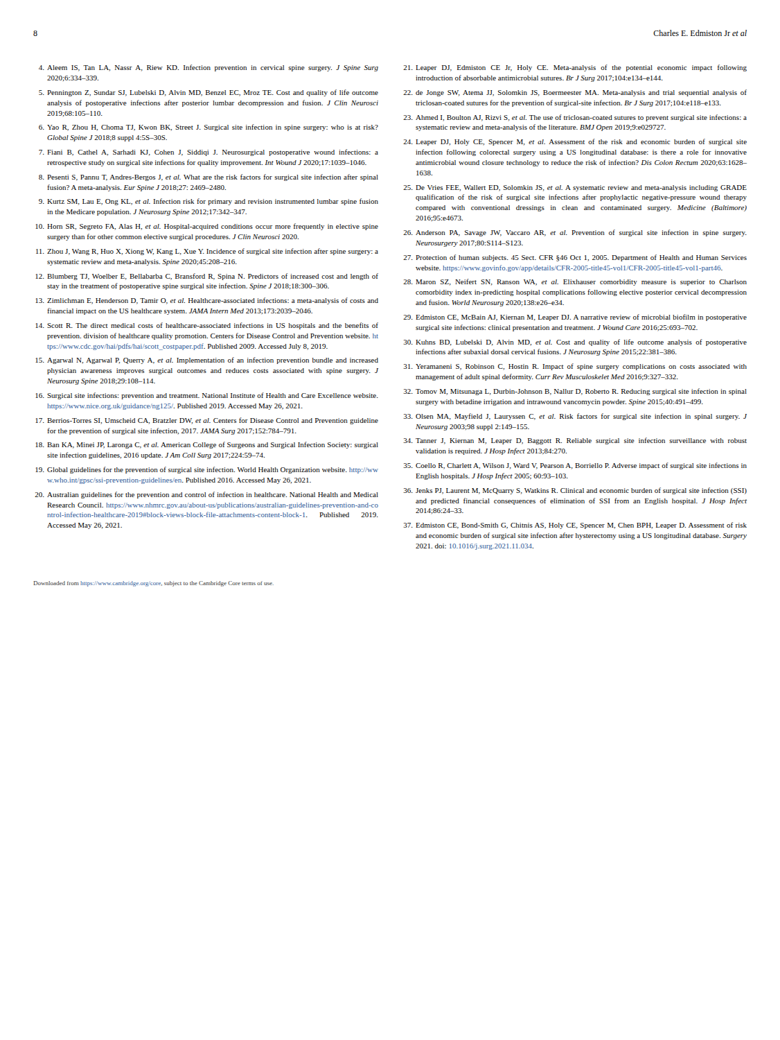8 Charles E. Edmiston Jr et al
Aleem IS, Tan LA, Nassr A, Riew KD. Infection prevention in cervical spine surgery. J Spine Surg 2020;6:334–339.
Pennington Z, Sundar SJ, Lubelski D, Alvin MD, Benzel EC, Mroz TE. Cost and quality of life outcome analysis of postoperative infections after posterior lumbar decompression and fusion. J Clin Neurosci 2019;68:105–110.
Yao R, Zhou H, Choma TJ, Kwon BK, Street J. Surgical site infection in spine surgery: who is at risk? Global Spine J 2018;8 suppl 4:5S–30S.
Fiani B, Cathel A, Sarhadi KJ, Cohen J, Siddiqi J. Neurosurgical postoperative wound infections: a retrospective study on surgical site infections for quality improvement. Int Wound J 2020;17:1039–1046.
Pesenti S, Pannu T, Andres-Bergos J, et al. What are the risk factors for surgical site infection after spinal fusion? A meta-analysis. Eur Spine J 2018;27: 2469–2480.
Kurtz SM, Lau E, Ong KL, et al. Infection risk for primary and revision instrumented lumbar spine fusion in the Medicare population. J Neurosurg Spine 2012;17:342–347.
Horn SR, Segreto FA, Alas H, et al. Hospital-acquired conditions occur more frequently in elective spine surgery than for other common elective surgical procedures. J Clin Neurosci 2020.
Zhou J, Wang R, Huo X, Xiong W, Kang L, Xue Y. Incidence of surgical site infection after spine surgery: a systematic review and meta-analysis. Spine 2020;45:208–216.
Blumberg TJ, Woelber E, Bellabarba C, Bransford R, Spina N. Predictors of increased cost and length of stay in the treatment of postoperative spine surgical site infection. Spine J 2018;18:300–306.
Zimlichman E, Henderson D, Tamir O, et al. Healthcare-associated infections: a meta-analysis of costs and financial impact on the US healthcare system. JAMA Intern Med 2013;173:2039–2046.
Scott R. The direct medical costs of healthcare-associated infections in US hospitals and the benefits of prevention. division of healthcare quality promotion. Centers for Disease Control and Prevention website. https://www.cdc.gov/hai/pdfs/hai/scott_costpaper.pdf. Published 2009. Accessed July 8, 2019.
Agarwal N, Agarwal P, Querry A, et al. Implementation of an infection prevention bundle and increased physician awareness improves surgical outcomes and reduces costs associated with spine surgery. J Neurosurg Spine 2018;29:108–114.
Surgical site infections: prevention and treatment. National Institute of Health and Care Excellence website. https://www.nice.org.uk/guidance/ng125/. Published 2019. Accessed May 26, 2021.
Berrios-Torres SI, Umscheid CA, Bratzler DW, et al. Centers for Disease Control and Prevention guideline for the prevention of surgical site infection, 2017. JAMA Surg 2017;152:784–791.
Ban KA, Minei JP, Laronga C, et al. American College of Surgeons and Surgical Infection Society: surgical site infection guidelines, 2016 update. J Am Coll Surg 2017;224:59–74.
Global guidelines for the prevention of surgical site infection. World Health Organization website. http://www.who.int/gpsc/ssi-prevention-guidelines/en. Published 2016. Accessed May 26, 2021.
Australian guidelines for the prevention and control of infection in healthcare. National Health and Medical Research Council. https://www.nhmrc.gov.au/about-us/publications/australian-guidelines-prevention-and-control-infection-healthcare-2019#block-views-block-file-attachments-content-block-1. Published 2019. Accessed May 26, 2021.
Leaper DJ, Edmiston CE Jr, Holy CE. Meta-analysis of the potential economic impact following introduction of absorbable antimicrobial sutures. Br J Surg 2017;104:e134–e144.
de Jonge SW, Atema JJ, Solomkin JS, Boermeester MA. Meta-analysis and trial sequential analysis of triclosan-coated sutures for the prevention of surgical-site infection. Br J Surg 2017;104:e118–e133.
Ahmed I, Boulton AJ, Rizvi S, et al. The use of triclosan-coated sutures to prevent surgical site infections: a systematic review and meta-analysis of the literature. BMJ Open 2019;9:e029727.
Leaper DJ, Holy CE, Spencer M, et al. Assessment of the risk and economic burden of surgical site infection following colorectal surgery using a US longitudinal database: is there a role for innovative antimicrobial wound closure technology to reduce the risk of infection? Dis Colon Rectum 2020;63:1628–1638.
De Vries FEE, Wallert ED, Solomkin JS, et al. A systematic review and meta-analysis including GRADE qualification of the risk of surgical site infections after prophylactic negative-pressure wound therapy compared with conventional dressings in clean and contaminated surgery. Medicine (Baltimore) 2016;95:e4673.
Anderson PA, Savage JW, Vaccaro AR, et al. Prevention of surgical site infection in spine surgery. Neurosurgery 2017;80:S114–S123.
Protection of human subjects. 45 Sect. CFR §46 Oct 1, 2005. Department of Health and Human Services website. https://www.govinfo.gov/app/details/CFR-2005-title45-vol1/CFR-2005-title45-vol1-part46.
Maron SZ, Neifert SN, Ranson WA, et al. Elixhauser comorbidity measure is superior to Charlson comorbidity index in-predicting hospital complications following elective posterior cervical decompression and fusion. World Neurosurg 2020;138:e26–e34.
Edmiston CE, McBain AJ, Kiernan M, Leaper DJ. A narrative review of microbial biofilm in postoperative surgical site infections: clinical presentation and treatment. J Wound Care 2016;25:693–702.
Kuhns BD, Lubelski D, Alvin MD, et al. Cost and quality of life outcome analysis of postoperative infections after subaxial dorsal cervical fusions. J Neurosurg Spine 2015;22:381–386.
Yeramaneni S, Robinson C, Hostin R. Impact of spine surgery complications on costs associated with management of adult spinal deformity. Curr Rev Musculoskelet Med 2016;9:327–332.
Tomov M, Mitsunaga L, Durbin-Johnson B, Nallur D, Roberto R. Reducing surgical site infection in spinal surgery with betadine irrigation and intrawound vancomycin powder. Spine 2015;40:491–499.
Olsen MA, Mayfield J, Lauryssen C, et al. Risk factors for surgical site infection in spinal surgery. J Neurosurg 2003;98 suppl 2:149–155.
Tanner J, Kiernan M, Leaper D, Baggott R. Reliable surgical site infection surveillance with robust validation is required. J Hosp Infect 2013;84:270.
Coello R, Charlett A, Wilson J, Ward V, Pearson A, Borriello P. Adverse impact of surgical site infections in English hospitals. J Hosp Infect 2005; 60:93–103.
Jenks PJ, Laurent M, McQuarry S, Watkins R. Clinical and economic burden of surgical site infection (SSI) and predicted financial consequences of elimination of SSI from an English hospital. J Hosp Infect 2014;86:24–33.
Edmiston CE, Bond-Smith G, Chitnis AS, Holy CE, Spencer M, Chen BPH, Leaper D. Assessment of risk and economic burden of surgical site infection after hysterectomy using a US longitudinal database. Surgery 2021. doi: 10.1016/j.surg.2021.11.034.
Downloaded from https://www.cambridge.org/core, subject to the Cambridge Core terms of use.